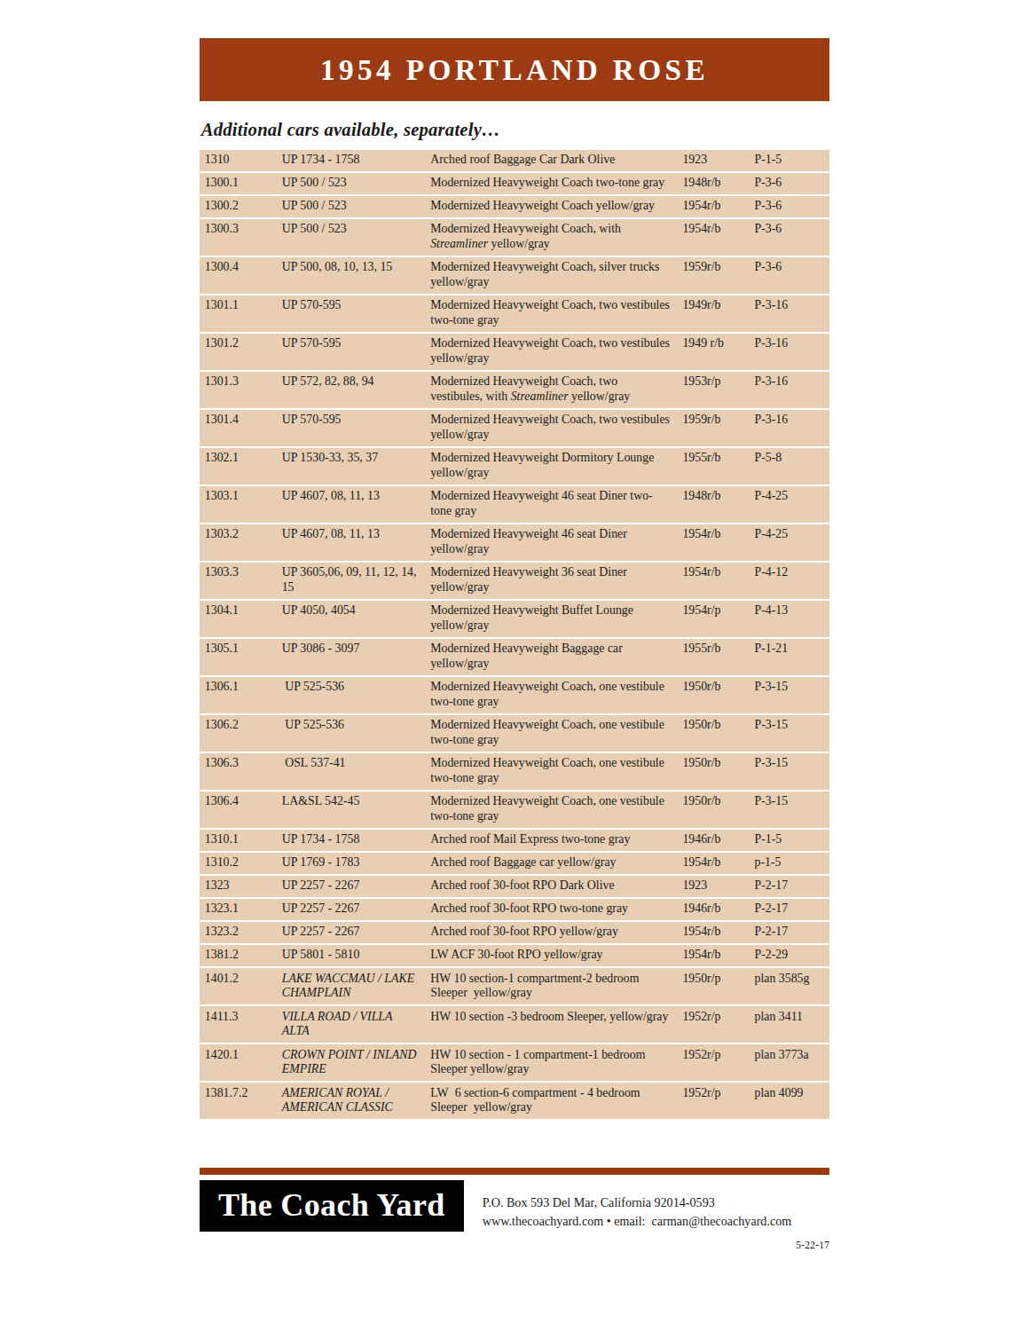1954 Portland Rose
Additional cars available, separately…
| 1310 | UP 1734 - 1758 | Arched roof Baggage Car Dark Olive | 1923 | P-1-5 |
| 1300.1 | UP 500 / 523 | Modernized Heavyweight Coach two-tone gray | 1948r/b | P-3-6 |
| 1300.2 | UP 500 / 523 | Modernized Heavyweight Coach yellow/gray | 1954r/b | P-3-6 |
| 1300.3 | UP 500 / 523 | Modernized Heavyweight Coach, with Streamliner yellow/gray | 1954r/b | P-3-6 |
| 1300.4 | UP 500, 08, 10, 13, 15 | Modernized Heavyweight Coach, silver trucks yellow/gray | 1959r/b | P-3-6 |
| 1301.1 | UP 570-595 | Modernized Heavyweight Coach, two vestibules two-tone gray | 1949r/b | P-3-16 |
| 1301.2 | UP 570-595 | Modernized Heavyweight Coach, two vestibules yellow/gray | 1949 r/b | P-3-16 |
| 1301.3 | UP 572, 82, 88, 94 | Modernized Heavyweight Coach, two vestibules, with Streamliner yellow/gray | 1953r/p | P-3-16 |
| 1301.4 | UP 570-595 | Modernized Heavyweight Coach, two vestibules yellow/gray | 1959r/b | P-3-16 |
| 1302.1 | UP 1530-33, 35, 37 | Modernized Heavyweight Dormitory Lounge yellow/gray | 1955r/b | P-5-8 |
| 1303.1 | UP 4607, 08, 11, 13 | Modernized Heavyweight 46 seat Diner two-tone gray | 1948r/b | P-4-25 |
| 1303.2 | UP 4607, 08, 11, 13 | Modernized Heavyweight 46 seat Diner yellow/gray | 1954r/b | P-4-25 |
| 1303.3 | UP 3605,06, 09, 11, 12, 14, 15 | Modernized Heavyweight 36 seat Diner yellow/gray | 1954r/b | P-4-12 |
| 1304.1 | UP 4050, 4054 | Modernized Heavyweight Buffet Lounge yellow/gray | 1954r/p | P-4-13 |
| 1305.1 | UP 3086 - 3097 | Modernized Heavyweight Baggage car yellow/gray | 1955r/b | P-1-21 |
| 1306.1 | UP 525-536 | Modernized Heavyweight Coach, one vestibule two-tone gray | 1950r/b | P-3-15 |
| 1306.2 | UP 525-536 | Modernized Heavyweight Coach, one vestibule two-tone gray | 1950r/b | P-3-15 |
| 1306.3 | OSL 537-41 | Modernized Heavyweight Coach, one vestibule two-tone gray | 1950r/b | P-3-15 |
| 1306.4 | LA&SL 542-45 | Modernized Heavyweight Coach, one vestibule two-tone gray | 1950r/b | P-3-15 |
| 1310.1 | UP 1734 - 1758 | Arched roof Mail Express two-tone gray | 1946r/b | P-1-5 |
| 1310.2 | UP 1769 - 1783 | Arched roof Baggage car yellow/gray | 1954r/b | p-1-5 |
| 1323 | UP 2257 - 2267 | Arched roof 30-foot RPO Dark Olive | 1923 | P-2-17 |
| 1323.1 | UP 2257 - 2267 | Arched roof 30-foot RPO two-tone gray | 1946r/b | P-2-17 |
| 1323.2 | UP 2257 - 2267 | Arched roof 30-foot RPO yellow/gray | 1954r/b | P-2-17 |
| 1381.2 | UP 5801 - 5810 | LW ACF 30-foot RPO yellow/gray | 1954r/b | P-2-29 |
| 1401.2 | LAKE WACCMAU / LAKE CHAMPLAIN | HW 10 section-1 compartment-2 bedroom Sleeper yellow/gray | 1950r/p | plan 3585g |
| 1411.3 | VILLA ROAD / VILLA ALTA | HW 10 section -3 bedroom Sleeper, yellow/gray | 1952r/p | plan 3411 |
| 1420.1 | CROWN POINT / INLAND EMPIRE | HW 10 section - 1 compartment-1 bedroom Sleeper yellow/gray | 1952r/p | plan 3773a |
| 1381.7.2 | AMERICAN ROYAL / AMERICAN CLASSIC | LW 6 section-6 compartment - 4 bedroom Sleeper yellow/gray | 1952r/p | plan 4099 |
The Coach Yard
P.O. Box 593 Del Mar, California 92014-0593
www.thecoachyard.com • email: carman@thecoachyard.com
5-22-17